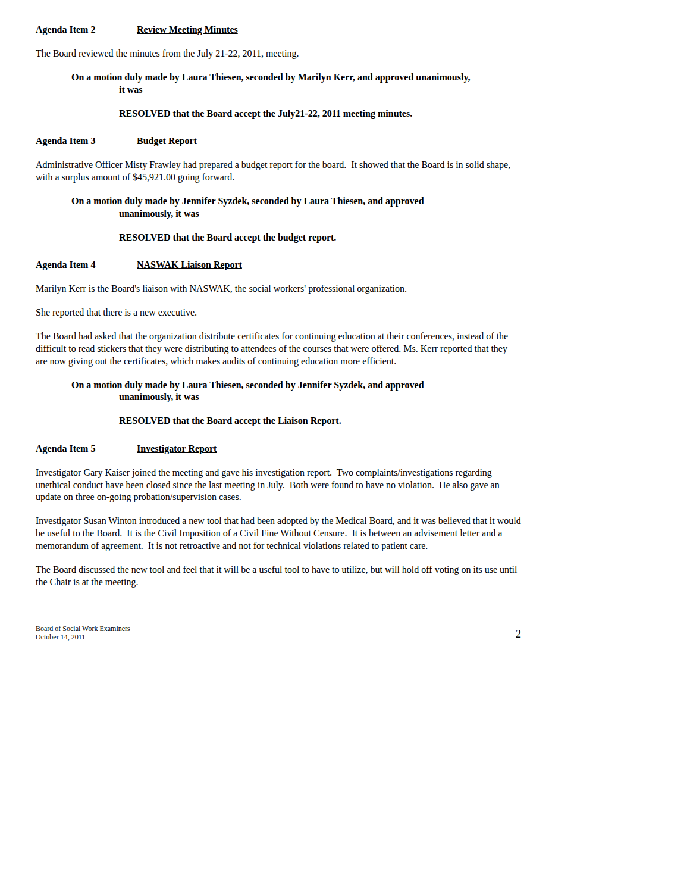Agenda Item 2 Review Meeting Minutes
The Board reviewed the minutes from the July 21-22, 2011, meeting.
On a motion duly made by Laura Thiesen, seconded by Marilyn Kerr, and approved unanimously,it was
RESOLVED that the Board accept the July21-22, 2011 meeting minutes.
Agenda Item 3 Budget Report
Administrative Officer Misty Frawley had prepared a budget report for the board. It showed that the Board is in solid shape, with a surplus amount of $45,921.00 going forward.
On a motion duly made by Jennifer Syzdek, seconded by Laura Thiesen, and approvedunanimously, it was
RESOLVED that the Board accept the budget report.
Agenda Item 4 NASWAK Liaison Report
Marilyn Kerr is the Board's liaison with NASWAK, the social workers' professional organization.
She reported that there is a new executive.
The Board had asked that the organization distribute certificates for continuing education at their conferences, instead of the difficult to read stickers that they were distributing to attendees of the courses that were offered. Ms. Kerr reported that they are now giving out the certificates, which makes audits of continuing education more efficient.
On a motion duly made by Laura Thiesen, seconded by Jennifer Syzdek, and approvedunanimously, it was
RESOLVED that the Board accept the Liaison Report.
Agenda Item 5 Investigator Report
Investigator Gary Kaiser joined the meeting and gave his investigation report. Two complaints/investigations regarding unethical conduct have been closed since the last meeting in July. Both were found to have no violation. He also gave an update on three on-going probation/supervision cases.
Investigator Susan Winton introduced a new tool that had been adopted by the Medical Board, and it was believed that it would be useful to the Board. It is the Civil Imposition of a Civil Fine Without Censure. It is between an advisement letter and a memorandum of agreement. It is not retroactive and not for technical violations related to patient care.
The Board discussed the new tool and feel that it will be a useful tool to have to utilize, but will hold off voting on its use until the Chair is at the meeting.
Board of Social Work Examiners
October 14, 2011
2